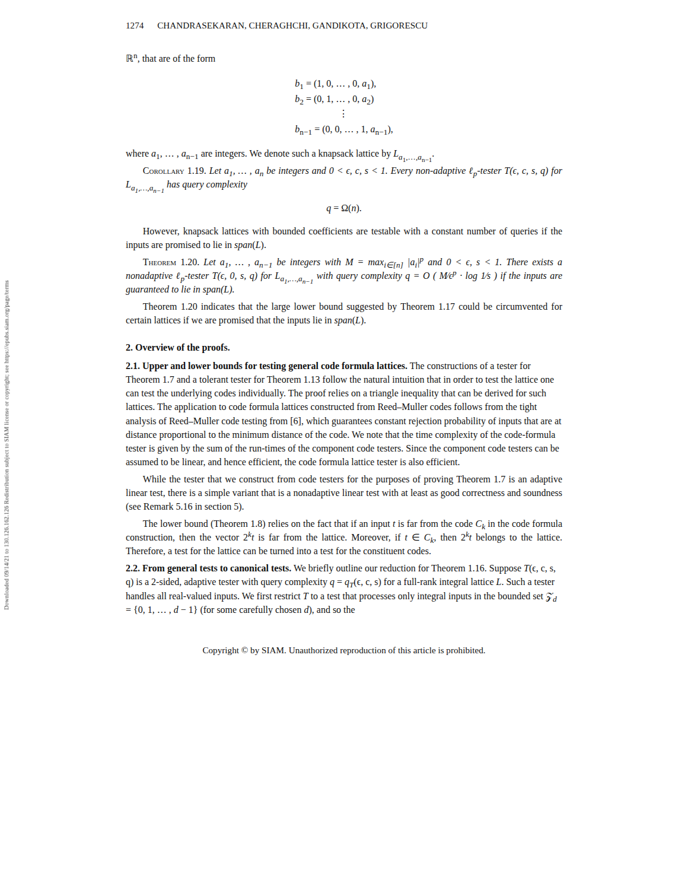Downloaded 09/14/21 to 130.126.162.126 Redistribution subject to SIAM license or copyright; see https://epubs.siam.org/page/terms
1274 CHANDRASEKARAN, CHERAGHCHI, GANDIKOTA, GRIGORESCU
ℝn, that are of the form
b1 = (1, 0, … , 0, a1),
b2 = (0, 1, … , 0, a2)
⋮
bn−1 = (0, 0, … , 1, an−1),
where a1, … , an−1 are integers. We denote such a knapsack lattice by La1,…,an−1.
Corollary 1.19. Let a1, … , an be integers and 0 < ϵ, c, s < 1. Every non-adaptive ℓp-tester T(ϵ, c, s, q) for La1,…,an−1 has query complexity
q = Ω(n).
However, knapsack lattices with bounded coefficients are testable with a constant number of queries if the inputs are promised to lie in span(L).
Theorem 1.20. Let a1, … , an−1 be integers with M = maxi∈[n] |ai|p and 0 < ϵ, s < 1. There exists a nonadaptive ℓp-tester T(ϵ, 0, s, q) for La1,…,an−1 with query complexity q = O ( M⁄ϵp · log 1⁄s ) if the inputs are guaranteed to lie in span(L).
Theorem 1.20 indicates that the large lower bound suggested by Theorem 1.17 could be circumvented for certain lattices if we are promised that the inputs lie in span(L).
2. Overview of the proofs.
2.1. Upper and lower bounds for testing general code formula lattices.
The constructions of a tester for Theorem 1.7 and a tolerant tester for Theorem 1.13 follow the natural intuition that in order to test the lattice one can test the underlying codes individually. The proof relies on a triangle inequality that can be derived for such lattices. The application to code formula lattices constructed from Reed–Muller codes follows from the tight analysis of Reed–Muller code testing from [6], which guarantees constant rejection probability of inputs that are at distance proportional to the minimum distance of the code. We note that the time complexity of the code-formula tester is given by the sum of the run-times of the component code testers. Since the component code testers can be assumed to be linear, and hence efficient, the code formula lattice tester is also efficient.
While the tester that we construct from code testers for the purposes of proving Theorem 1.7 is an adaptive linear test, there is a simple variant that is a nonadaptive linear test with at least as good correctness and soundness (see Remark 5.16 in section 5).
The lower bound (Theorem 1.8) relies on the fact that if an input t is far from the code Ck in the code formula construction, then the vector 2kt is far from the lattice. Moreover, if t ∈ Ck, then 2kt belongs to the lattice. Therefore, a test for the lattice can be turned into a test for the constituent codes.
2.2. From general tests to canonical tests.
We briefly outline our reduction for Theorem 1.16. Suppose T(ϵ, c, s, q) is a 2-sided, adaptive tester with query complexity q = qT(ϵ, c, s) for a full-rank integral lattice L. Such a tester handles all real-valued inputs. We first restrict T to a test that processes only integral inputs in the bounded set 𝒵d = {0, 1, … , d − 1} (for some carefully chosen d), and so the
Copyright © by SIAM. Unauthorized reproduction of this article is prohibited.